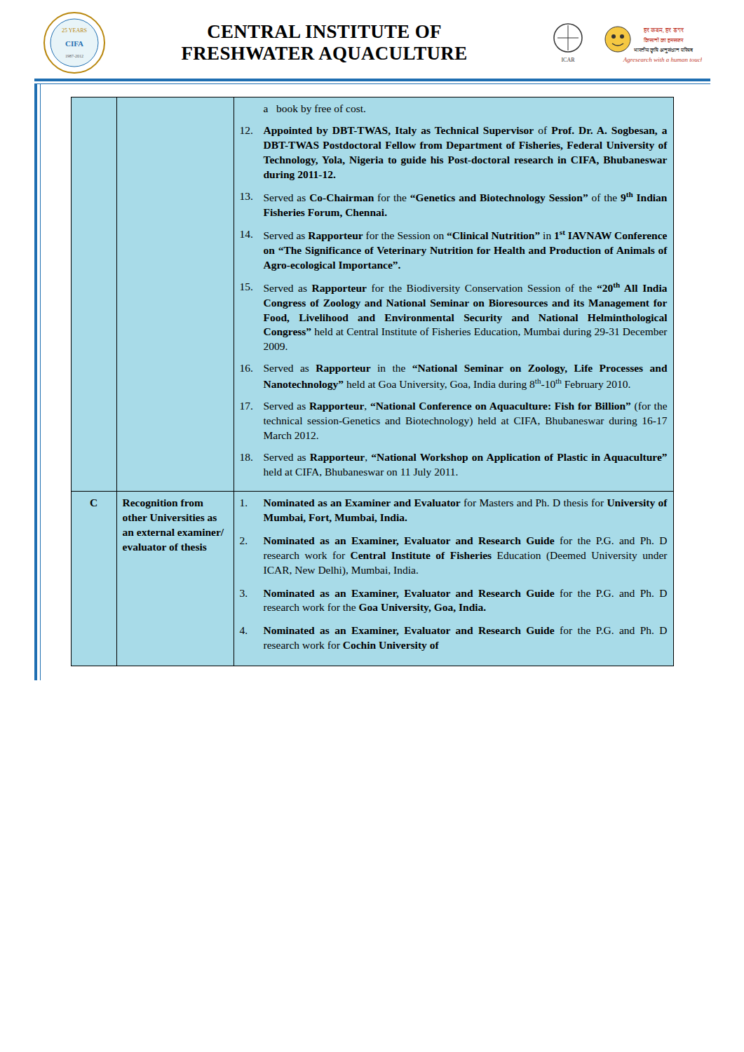CENTRAL INSTITUTE OF
FRESHWATER AQUACULTURE
| | | a book by free of cost. 12. Appointed by DBT-TWAS, Italy as Technical Supervisor of Prof. Dr. A. Sogbesan, a DBT-TWAS Postdoctoral Fellow from Department of Fisheries, Federal University of Technology, Yola, Nigeria to guide his Post-doctoral research in CIFA, Bhubaneswar during 2011-12. 13. Served as Co-Chairman for the “Genetics and Biotechnology Session” of the 9 th Indian Fisheries Forum, Chennai. 14. Served as Rapporteur for the Session on “Clinical Nutrition” in 1 st IAVNAW Conference on “The Significance of Veterinary Nutrition for Health and Production of Animals of Agro-ecological Importance”. 15. Served as Rapporteur for the Biodiversity Conservation Session of the “20 th All India Congress of Zoology and National Seminar on Bioresources and its Management for Food, Livelihood and Environmental Security and National Helminthological Congress” held at Central Institute of Fisheries Education, Mumbai during 29-31 December 2009. 16. Served as Rapporteur in the “National Seminar on Zoology, Life Processes and Nanotechnology” held at Goa University, Goa, India during 8 th -10 th February 2010. 17. Served as Rapporteur , “National Conference on Aquaculture: Fish for Billion” (for the technical session-Genetics and Biotechnology) held at CIFA, Bhubaneswar during 16-17 March 2012. 18. Served as Rapporteur , “National Workshop on Application of Plastic in Aquaculture” held at CIFA, Bhubaneswar on 11 July 2011. |
| C | Recognition from other Universities as an external examiner/ evaluator of thesis | 1. Nominated as an Examiner and Evaluator for Masters and Ph. D thesis for University of Mumbai, Fort, Mumbai, India. 2. Nominated as an Examiner, Evaluator and Research Guide for the P.G. and Ph. D research work for Central Institute of Fisheries Education (Deemed University under ICAR, New Delhi), Mumbai, India. 3. Nominated as an Examiner, Evaluator and Research Guide for the P.G. and Ph. D research work for the Goa University, Goa, India. 4. Nominated as an Examiner, Evaluator and Research Guide for the P.G. and Ph. D research work for Cochin University of |